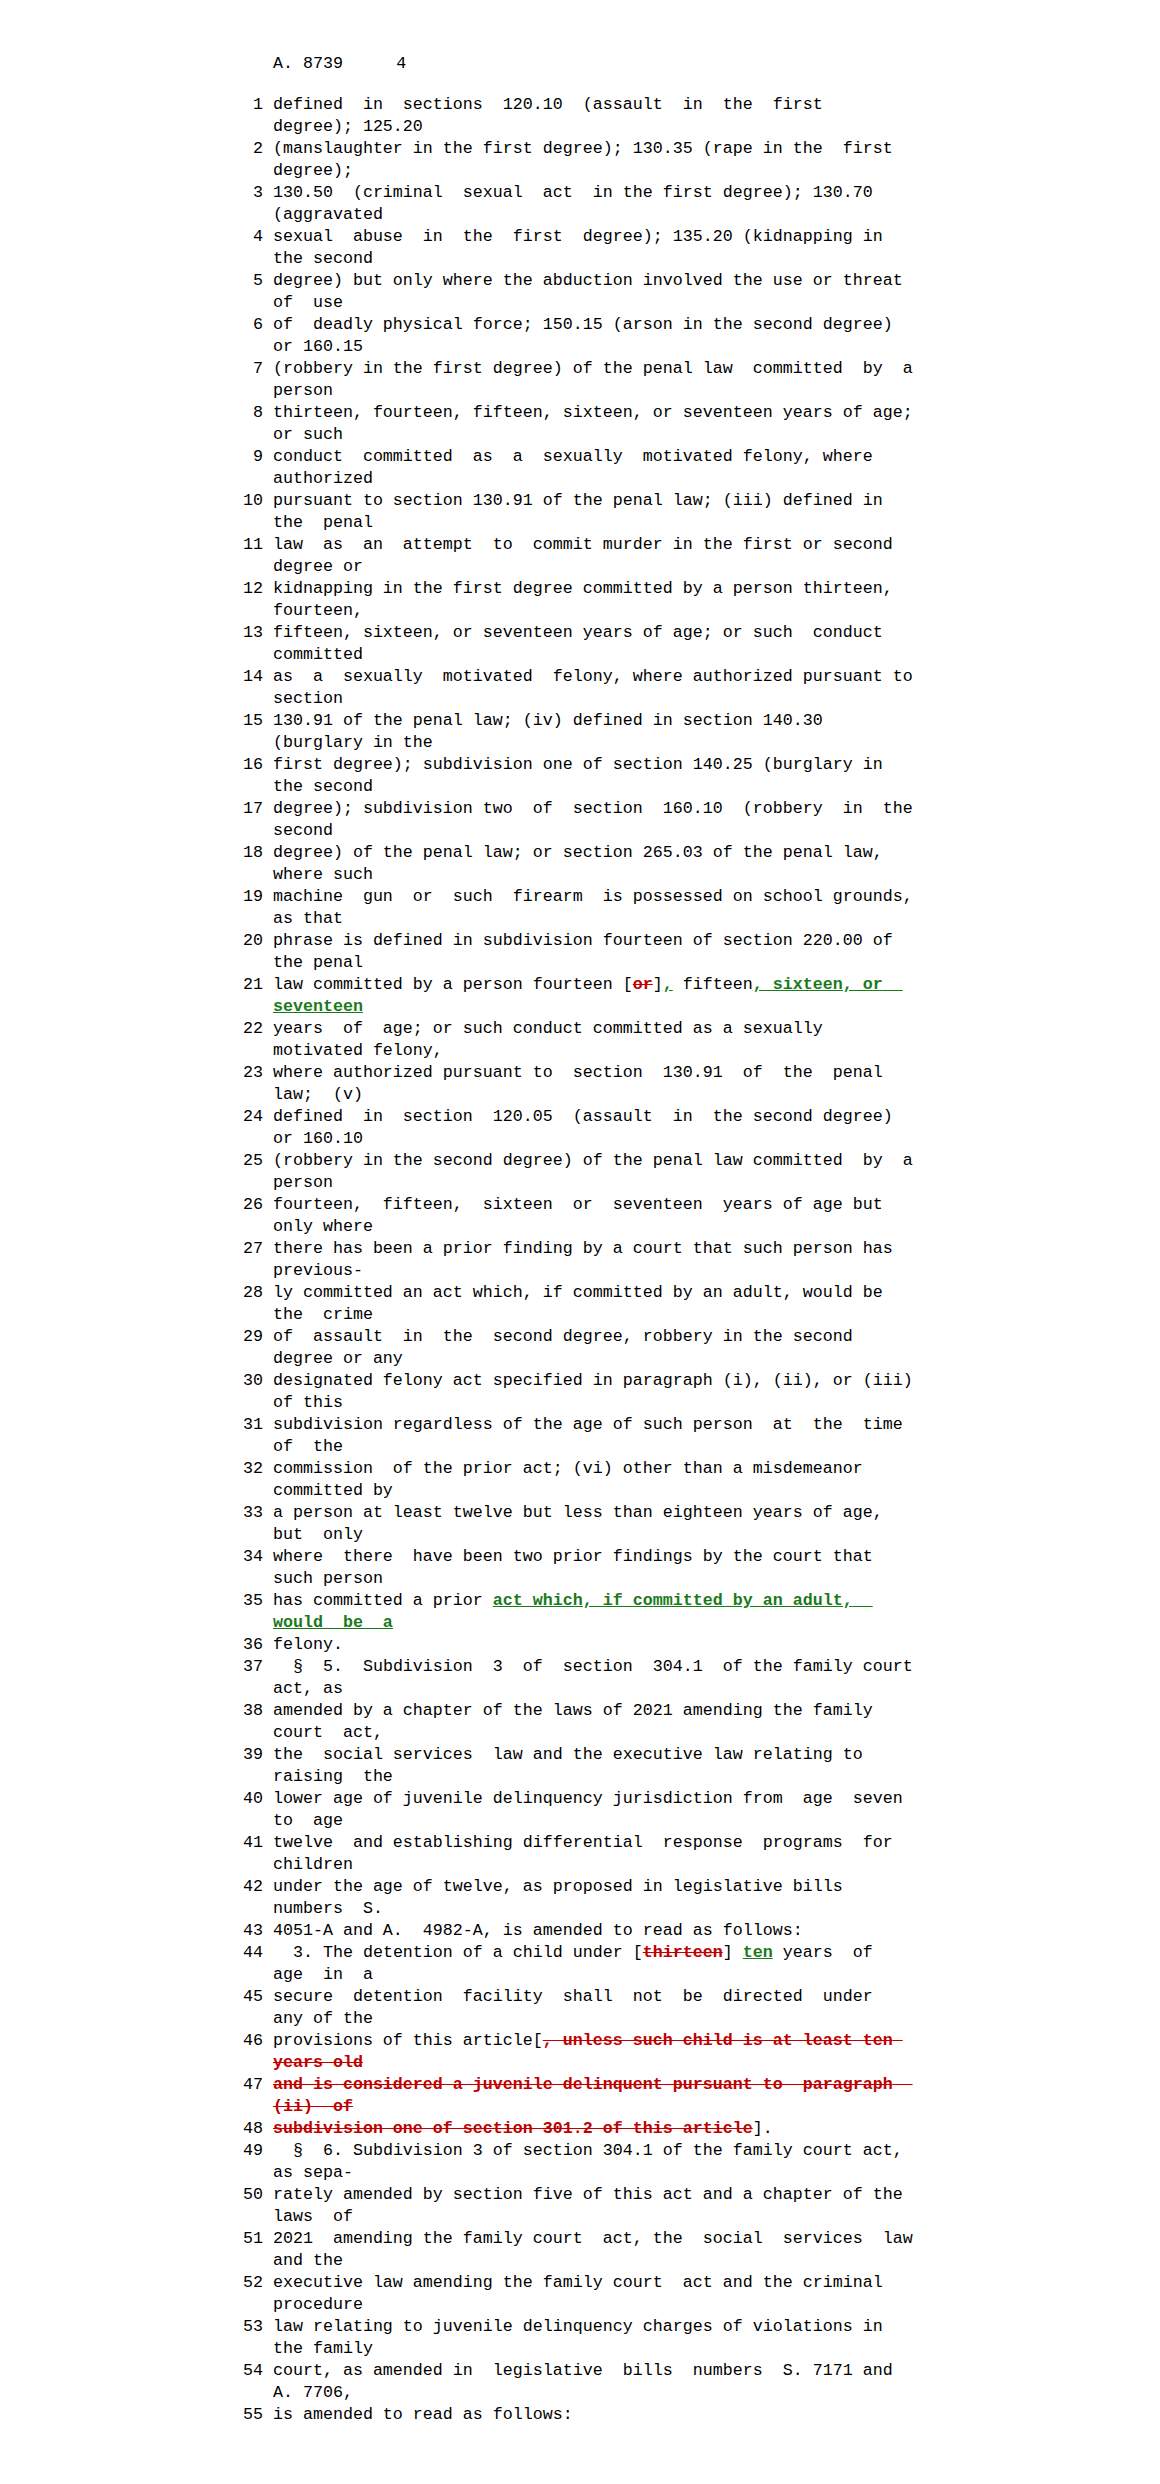A. 8739 4
defined in sections 120.10 (assault in the first degree); 125.20
(manslaughter in the first degree); 130.35 (rape in the first degree);
130.50 (criminal sexual act in the first degree); 130.70 (aggravated
sexual abuse in the first degree); 135.20 (kidnapping in the second
degree) but only where the abduction involved the use or threat of use
of deadly physical force; 150.15 (arson in the second degree) or 160.15
(robbery in the first degree) of the penal law committed by a person
thirteen, fourteen, fifteen, sixteen, or seventeen years of age; or such
conduct committed as a sexually motivated felony, where authorized
pursuant to section 130.91 of the penal law; (iii) defined in the penal
law as an attempt to commit murder in the first or second degree or
kidnapping in the first degree committed by a person thirteen, fourteen,
fifteen, sixteen, or seventeen years of age; or such conduct committed
as a sexually motivated felony, where authorized pursuant to section
130.91 of the penal law; (iv) defined in section 140.30 (burglary in the
first degree); subdivision one of section 140.25 (burglary in the second
degree); subdivision two of section 160.10 (robbery in the second
degree) of the penal law; or section 265.03 of the penal law, where such
machine gun or such firearm is possessed on school grounds, as that
phrase is defined in subdivision fourteen of section 220.00 of the penal
law committed by a person fourteen [or], fifteen, sixteen, or seventeen
years of age; or such conduct committed as a sexually motivated felony,
where authorized pursuant to section 130.91 of the penal law; (v)
defined in section 120.05 (assault in the second degree) or 160.10
(robbery in the second degree) of the penal law committed by a person
fourteen, fifteen, sixteen or seventeen years of age but only where
there has been a prior finding by a court that such person has previous-
ly committed an act which, if committed by an adult, would be the crime
of assault in the second degree, robbery in the second degree or any
designated felony act specified in paragraph (i), (ii), or (iii) of this
subdivision regardless of the age of such person at the time of the
commission of the prior act; (vi) other than a misdemeanor committed by
a person at least twelve but less than eighteen years of age, but only
where there have been two prior findings by the court that such person
has committed a prior act which, if committed by an adult, would be a
felony.
§ 5. Subdivision 3 of section 304.1 of the family court act, as
amended by a chapter of the laws of 2021 amending the family court act,
the social services law and the executive law relating to raising the
lower age of juvenile delinquency jurisdiction from age seven to age
twelve and establishing differential response programs for children
under the age of twelve, as proposed in legislative bills numbers S.
4051-A and A. 4982-A, is amended to read as follows:
3. The detention of a child under [thirteen] ten years of age in a
secure detention facility shall not be directed under any of the
provisions of this article[, unless such child is at least ten years old
and is considered a juvenile delinquent pursuant to paragraph (ii) of
subdivision one of section 301.2 of this article].
§ 6. Subdivision 3 of section 304.1 of the family court act, as sepa-
rately amended by section five of this act and a chapter of the laws of
2021 amending the family court act, the social services law and the
executive law amending the family court act and the criminal procedure
law relating to juvenile delinquency charges of violations in the family
court, as amended in legislative bills numbers S. 7171 and A. 7706,
is amended to read as follows: